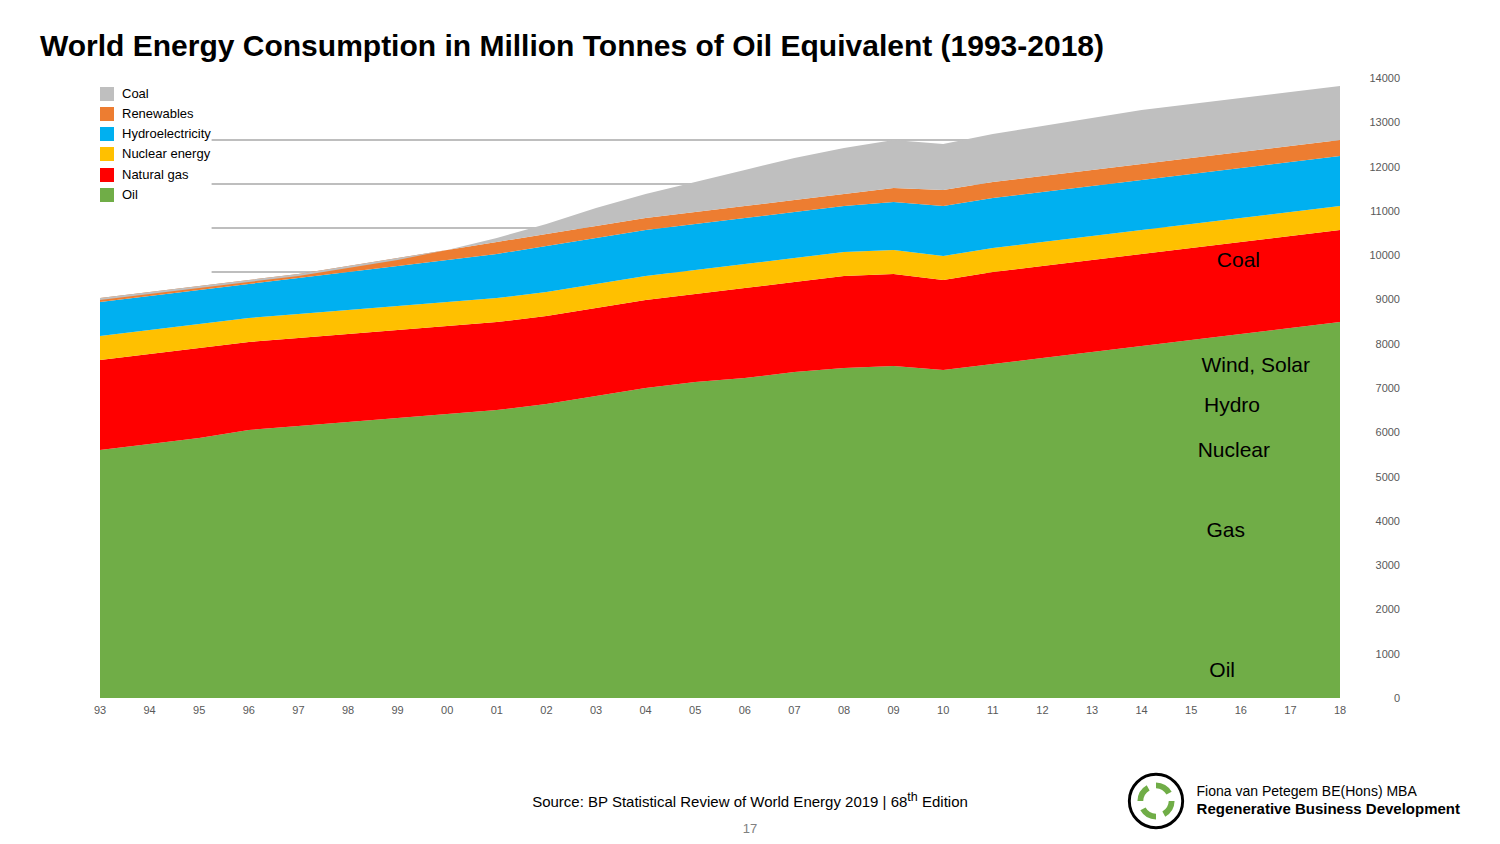World Energy Consumption in Million Tonnes of Oil Equivalent (1993-2018)
Coal
Renewables
Hydroelectricity
Nuclear energy
Natural gas
Oil
14000 13000 12000 11000 10000 9000 8000 7000 6000 5000 4000 3000 2000 1000 0
Coal
Wind, Solar
Hydro
Nuclear
Gas
Oil
93 94 95 96 97 98 99 00 01 02 03 04 05 06 07 08 09 10 11 12 13 14 15 16 17 18
Source: BP Statistical Review of World Energy 2019 | 68th Edition
17
Fiona van Petegem BE(Hons) MBA Regenerative Business Development